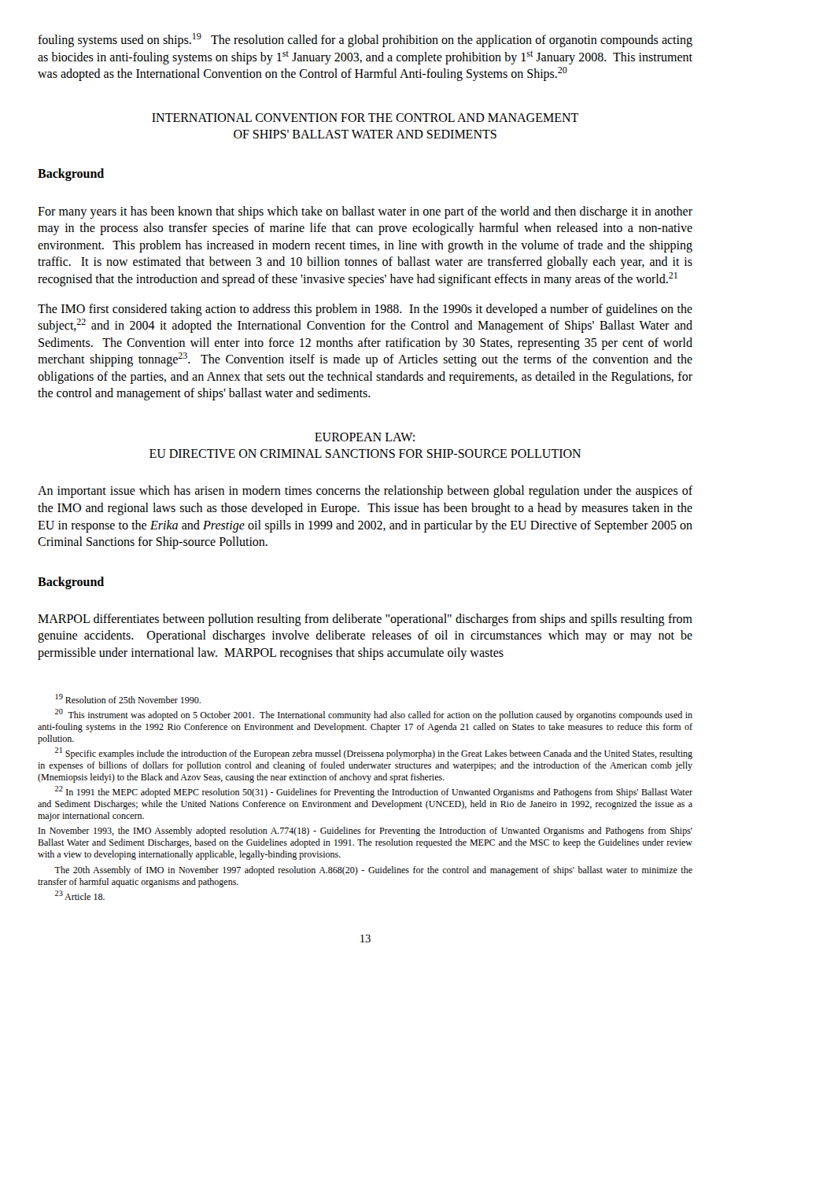fouling systems used on ships.19 The resolution called for a global prohibition on the application of organotin compounds acting as biocides in anti-fouling systems on ships by 1st January 2003, and a complete prohibition by 1st January 2008. This instrument was adopted as the International Convention on the Control of Harmful Anti-fouling Systems on Ships.20
INTERNATIONAL CONVENTION FOR THE CONTROL AND MANAGEMENT
OF SHIPS' BALLAST WATER AND SEDIMENTS
Background
For many years it has been known that ships which take on ballast water in one part of the world and then discharge it in another may in the process also transfer species of marine life that can prove ecologically harmful when released into a non-native environment. This problem has increased in modern recent times, in line with growth in the volume of trade and the shipping traffic. It is now estimated that between 3 and 10 billion tonnes of ballast water are transferred globally each year, and it is recognised that the introduction and spread of these 'invasive species' have had significant effects in many areas of the world.21
The IMO first considered taking action to address this problem in 1988. In the 1990s it developed a number of guidelines on the subject,22 and in 2004 it adopted the International Convention for the Control and Management of Ships' Ballast Water and Sediments. The Convention will enter into force 12 months after ratification by 30 States, representing 35 per cent of world merchant shipping tonnage23. The Convention itself is made up of Articles setting out the terms of the convention and the obligations of the parties, and an Annex that sets out the technical standards and requirements, as detailed in the Regulations, for the control and management of ships' ballast water and sediments.
EUROPEAN LAW:
EU DIRECTIVE ON CRIMINAL SANCTIONS FOR SHIP-SOURCE POLLUTION
An important issue which has arisen in modern times concerns the relationship between global regulation under the auspices of the IMO and regional laws such as those developed in Europe. This issue has been brought to a head by measures taken in the EU in response to the Erika and Prestige oil spills in 1999 and 2002, and in particular by the EU Directive of September 2005 on Criminal Sanctions for Ship-source Pollution.
Background
MARPOL differentiates between pollution resulting from deliberate "operational" discharges from ships and spills resulting from genuine accidents. Operational discharges involve deliberate releases of oil in circumstances which may or may not be permissible under international law. MARPOL recognises that ships accumulate oily wastes
19 Resolution of 25th November 1990.
20 This instrument was adopted on 5 October 2001. The International community had also called for action on the pollution caused by organotins compounds used in anti-fouling systems in the 1992 Rio Conference on Environment and Development. Chapter 17 of Agenda 21 called on States to take measures to reduce this form of pollution.
21 Specific examples include the introduction of the European zebra mussel (Dreissena polymorpha) in the Great Lakes between Canada and the United States, resulting in expenses of billions of dollars for pollution control and cleaning of fouled underwater structures and waterpipes; and the introduction of the American comb jelly (Mnemiopsis leidyi) to the Black and Azov Seas, causing the near extinction of anchovy and sprat fisheries.
22 In 1991 the MEPC adopted MEPC resolution 50(31) - Guidelines for Preventing the Introduction of Unwanted Organisms and Pathogens from Ships' Ballast Water and Sediment Discharges; while the United Nations Conference on Environment and Development (UNCED), held in Rio de Janeiro in 1992, recognized the issue as a major international concern.
In November 1993, the IMO Assembly adopted resolution A.774(18) - Guidelines for Preventing the Introduction of Unwanted Organisms and Pathogens from Ships' Ballast Water and Sediment Discharges, based on the Guidelines adopted in 1991. The resolution requested the MEPC and the MSC to keep the Guidelines under review with a view to developing internationally applicable, legally-binding provisions.
The 20th Assembly of IMO in November 1997 adopted resolution A.868(20) - Guidelines for the control and management of ships' ballast water to minimize the transfer of harmful aquatic organisms and pathogens.
23 Article 18.
13